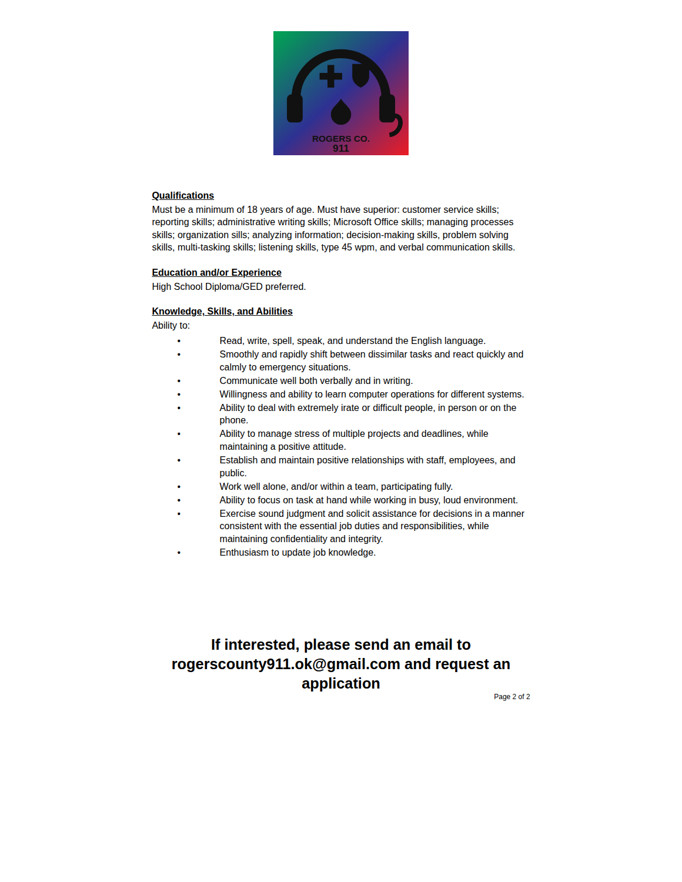Qualifications
Must be a minimum of 18 years of age. Must have superior: customer service skills; reporting skills; administrative writing skills; Microsoft Office skills; managing processes skills; organization sills; analyzing information; decision-making skills, problem solving skills, multi-tasking skills; listening skills, type 45 wpm, and verbal communication skills.
Education and/or Experience
High School Diploma/GED preferred.
Knowledge, Skills, and Abilities
Ability to:
Read, write, spell, speak, and understand the English language.
Smoothly and rapidly shift between dissimilar tasks and react quickly and calmly to emergency situations.
Communicate well both verbally and in writing.
Willingness and ability to learn computer operations for different systems.
Ability to deal with extremely irate or difficult people, in person or on the phone.
Ability to manage stress of multiple projects and deadlines, while maintaining a positive attitude.
Establish and maintain positive relationships with staff, employees, and public.
Work well alone, and/or within a team, participating fully.
Ability to focus on task at hand while working in busy, loud environment.
Exercise sound judgment and solicit assistance for decisions in a manner consistent with the essential job duties and responsibilities, while maintaining confidentiality and integrity.
Enthusiasm to update job knowledge.
If interested, please send an email to rogerscounty911.ok@gmail.com and request an application
Page 2 of 2